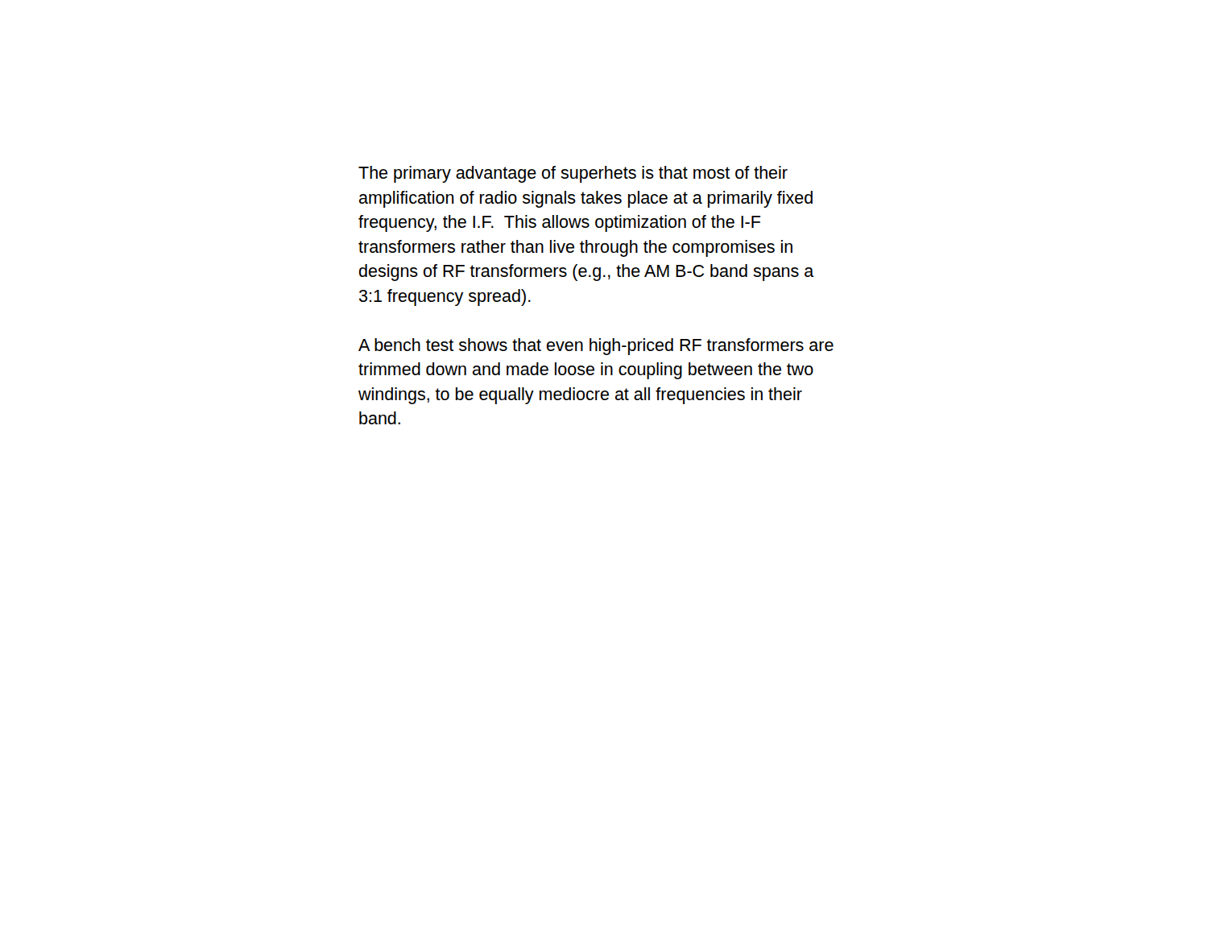The primary advantage of superhets is that most of their amplification of radio signals takes place at a primarily fixed frequency, the I.F. This allows optimization of the I-F transformers rather than live through the compromises in designs of RF transformers (e.g., the AM B-C band spans a 3:1 frequency spread).
A bench test shows that even high-priced RF transformers are trimmed down and made loose in coupling between the two windings, to be equally mediocre at all frequencies in their band.